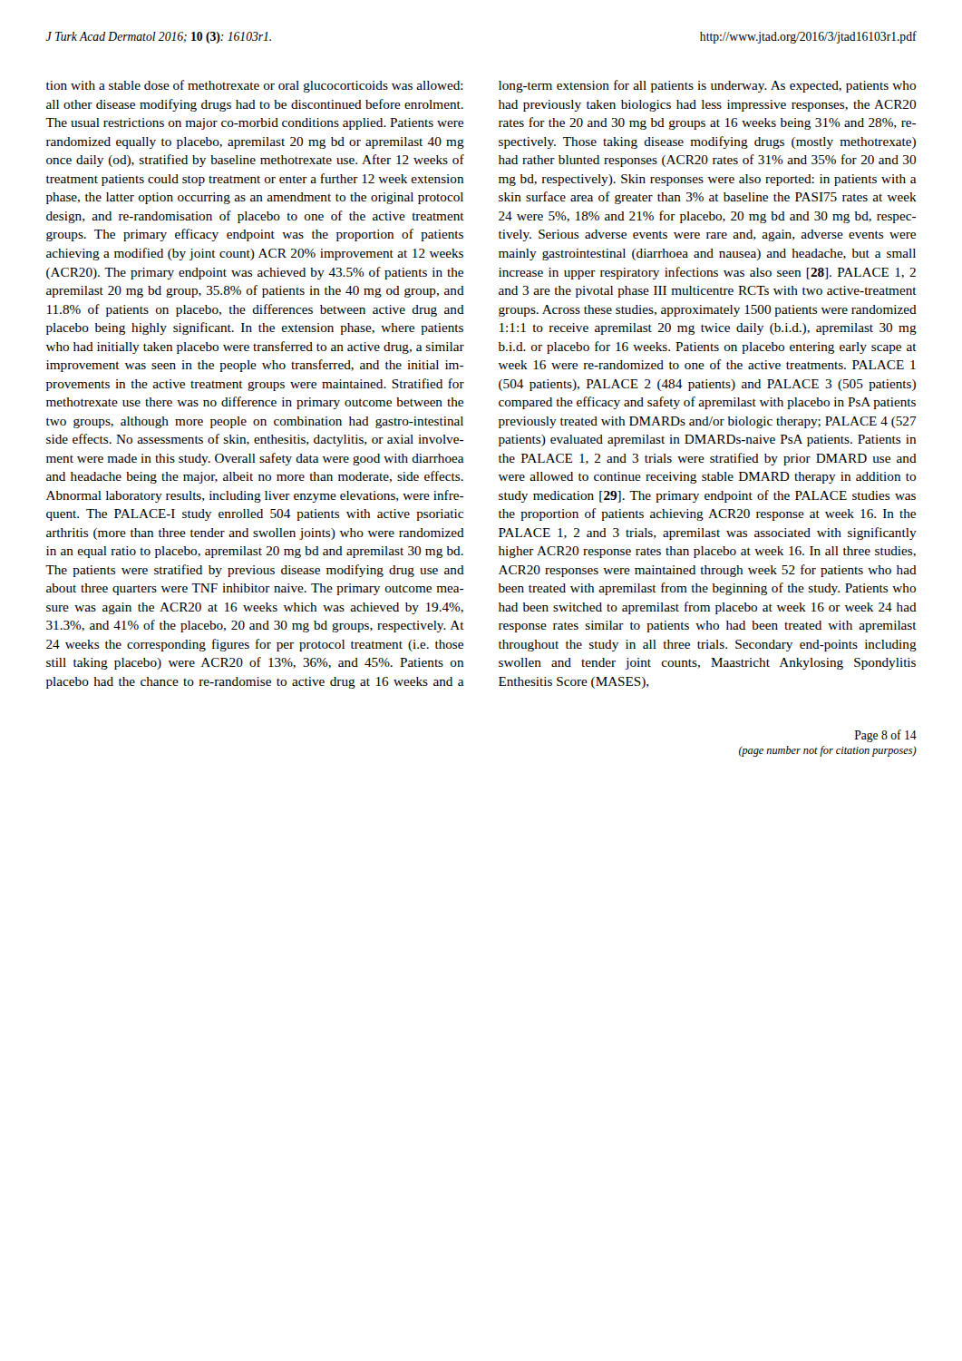J Turk Acad Dermatol 2016; 10 (3): 16103r1. http://www.jtad.org/2016/3/jtad16103r1.pdf
tion with a stable dose of methotrexate or oral glucocorticoids was allowed: all other disease modifying drugs had to be discontinued before enrolment. The usual restrictions on major co-morbid conditions applied. Patients were randomized equally to placebo, apremilast 20 mg bd or apremilast 40 mg once daily (od), stratified by baseline methotrexate use. After 12 weeks of treatment patients could stop treatment or enter a further 12 week extension phase, the latter option occurring as an amendment to the original protocol design, and re-randomisation of placebo to one of the active treatment groups. The primary efficacy endpoint was the proportion of patients achieving a modified (by joint count) ACR 20% improvement at 12 weeks (ACR20). The primary endpoint was achieved by 43.5% of patients in the apremilast 20 mg bd group, 35.8% of patients in the 40 mg od group, and 11.8% of patients on placebo, the differences between active drug and placebo being highly significant. In the extension phase, where patients who had initially taken placebo were transferred to an active drug, a similar improvement was seen in the people who transferred, and the initial improvements in the active treatment groups were maintained. Stratified for methotrexate use there was no difference in primary outcome between the two groups, although more people on combination had gastro-intestinal side effects. No assessments of skin, enthesitis, dactylitis, or axial involvement were made in this study. Overall safety data were good with diarrhoea and headache being the major, albeit no more than moderate, side effects. Abnormal laboratory results, including liver enzyme elevations, were infrequent. The PALACE-I study enrolled 504 patients with active psoriatic arthritis (more than three tender and swollen joints) who were randomized in an equal ratio to placebo, apremilast 20 mg bd and apremilast 30 mg bd. The patients were stratified by previous disease modifying drug use and about three quarters were TNF inhibitor naive. The primary outcome measure was again the ACR20 at 16 weeks which was achieved by 19.4%, 31.3%, and 41% of the placebo, 20 and 30 mg bd groups, respectively. At 24 weeks the corresponding figures for per protocol treatment (i.e. those still taking placebo) were ACR20 of 13%, 36%, and 45%. Patients on placebo had the chance to re-randomise to active drug at 16 weeks and a long-term extension for all patients is underway. As expected, patients who had previously taken biologics had less impressive responses, the ACR20 rates for the 20 and 30 mg bd groups at 16 weeks being 31% and 28%, respectively. Those taking disease modifying drugs (mostly methotrexate) had rather blunted responses (ACR20 rates of 31% and 35% for 20 and 30 mg bd, respectively). Skin responses were also reported: in patients with a skin surface area of greater than 3% at baseline the PASI75 rates at week 24 were 5%, 18% and 21% for placebo, 20 mg bd and 30 mg bd, respectively. Serious adverse events were rare and, again, adverse events were mainly gastrointestinal (diarrhoea and nausea) and headache, but a small increase in upper respiratory infections was also seen [28]. PALACE 1, 2 and 3 are the pivotal phase III multicentre RCTs with two active-treatment groups. Across these studies, approximately 1500 patients were randomized 1:1:1 to receive apremilast 20 mg twice daily (b.i.d.), apremilast 30 mg b.i.d. or placebo for 16 weeks. Patients on placebo entering early scape at week 16 were re-randomized to one of the active treatments. PALACE 1 (504 patients), PALACE 2 (484 patients) and PALACE 3 (505 patients) compared the efficacy and safety of apremilast with placebo in PsA patients previously treated with DMARDs and/or biologic therapy; PALACE 4 (527 patients) evaluated apremilast in DMARDs-naive PsA patients. Patients in the PALACE 1, 2 and 3 trials were stratified by prior DMARD use and were allowed to continue receiving stable DMARD therapy in addition to study medication [29]. The primary endpoint of the PALACE studies was the proportion of patients achieving ACR20 response at week 16. In the PALACE 1, 2 and 3 trials, apremilast was associated with significantly higher ACR20 response rates than placebo at week 16. In all three studies, ACR20 responses were maintained through week 52 for patients who had been treated with apremilast from the beginning of the study. Patients who had been switched to apremilast from placebo at week 16 or week 24 had response rates similar to patients who had been treated with apremilast throughout the study in all three trials. Secondary end-points including swollen and tender joint counts, Maastricht Ankylosing Spondylitis Enthesitis Score (MASES),
Page 8 of 14
(page number not for citation purposes)